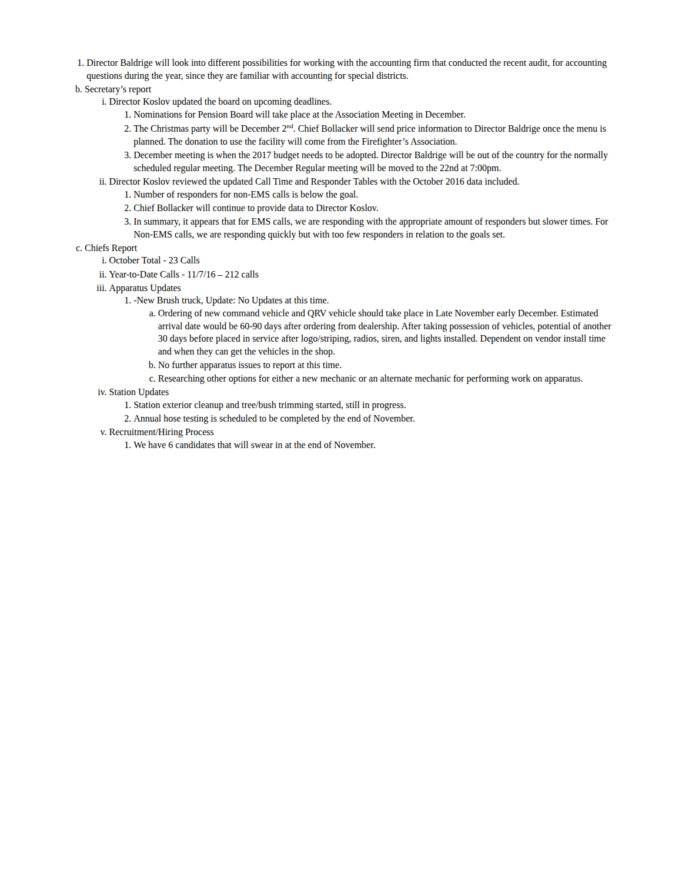Director Baldrige will look into different possibilities for working with the accounting firm that conducted the recent audit, for accounting questions during the year, since they are familiar with accounting for special districts.
Secretary’s report
Director Koslov updated the board on upcoming deadlines.
Nominations for Pension Board will take place at the Association Meeting in December.
The Christmas party will be December 2nd. Chief Bollacker will send price information to Director Baldrige once the menu is planned. The donation to use the facility will come from the Firefighter’s Association.
December meeting is when the 2017 budget needs to be adopted. Director Baldrige will be out of the country for the normally scheduled regular meeting. The December Regular meeting will be moved to the 22nd at 7:00pm.
Director Koslov reviewed the updated Call Time and Responder Tables with the October 2016 data included.
Number of responders for non-EMS calls is below the goal.
Chief Bollacker will continue to provide data to Director Koslov.
In summary, it appears that for EMS calls, we are responding with the appropriate amount of responders but slower times. For Non-EMS calls, we are responding quickly but with too few responders in relation to the goals set.
Chiefs Report
October Total - 23 Calls
Year-to-Date Calls - 11/7/16 – 212 calls
Apparatus Updates
-New Brush truck, Update: No Updates at this time.
Ordering of new command vehicle and QRV vehicle should take place in Late November early December. Estimated arrival date would be 60-90 days after ordering from dealership. After taking possession of vehicles, potential of another 30 days before placed in service after logo/striping, radios, siren, and lights installed. Dependent on vendor install time and when they can get the vehicles in the shop.
No further apparatus issues to report at this time.
Researching other options for either a new mechanic or an alternate mechanic for performing work on apparatus.
Station Updates
Station exterior cleanup and tree/bush trimming started, still in progress.
Annual hose testing is scheduled to be completed by the end of November.
Recruitment/Hiring Process
We have 6 candidates that will swear in at the end of November.